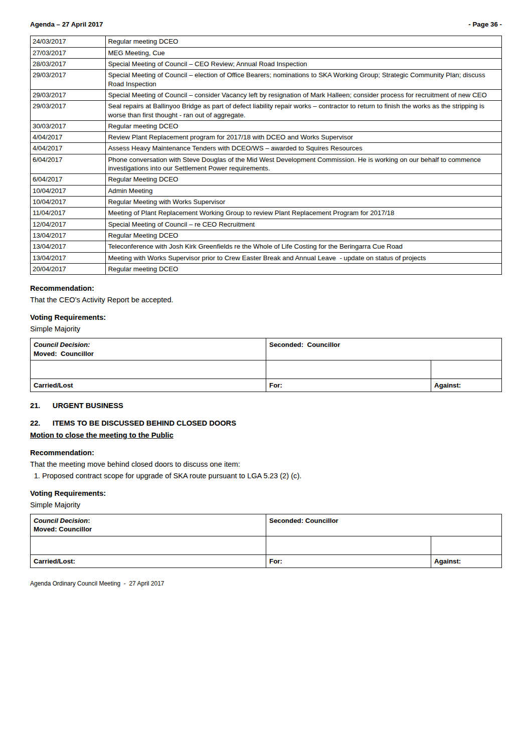Agenda – 27 April 2017 - Page 36 -
| 24/03/2017 | Regular meeting DCEO |
| 27/03/2017 | MEG Meeting, Cue |
| 28/03/2017 | Special Meeting of Council – CEO Review; Annual Road Inspection |
| 29/03/2017 | Special Meeting of Council – election of Office Bearers; nominations to SKA Working Group; Strategic Community Plan; discuss Road Inspection |
| 29/03/2017 | Special Meeting of Council – consider Vacancy left by resignation of Mark Halleen; consider process for recruitment of new CEO |
| 29/03/2017 | Seal repairs at Ballinyoo Bridge as part of defect liability repair works – contractor to return to finish the works as the stripping is worse than first thought - ran out of aggregate. |
| 30/03/2017 | Regular meeting DCEO |
| 4/04/2017 | Review Plant Replacement program for 2017/18 with DCEO and Works Supervisor |
| 4/04/2017 | Assess Heavy Maintenance Tenders with DCEO/WS – awarded to Squires Resources |
| 6/04/2017 | Phone conversation with Steve Douglas of the Mid West Development Commission. He is working on our behalf to commence investigations into our Settlement Power requirements. |
| 6/04/2017 | Regular Meeting DCEO |
| 10/04/2017 | Admin Meeting |
| 10/04/2017 | Regular Meeting with Works Supervisor |
| 11/04/2017 | Meeting of Plant Replacement Working Group to review Plant Replacement Program for 2017/18 |
| 12/04/2017 | Special Meeting of Council – re CEO Recruitment |
| 13/04/2017 | Regular Meeting DCEO |
| 13/04/2017 | Teleconference with Josh Kirk Greenfields re the Whole of Life Costing for the Beringarra Cue Road |
| 13/04/2017 | Meeting with Works Supervisor prior to Crew Easter Break and Annual Leave - update on status of projects |
| 20/04/2017 | Regular meeting DCEO |
Recommendation:
That the CEO’s Activity Report be accepted.
Voting Requirements:
Simple Majority
| Council Decision: Moved: Councillor | Seconded: Councillor |
| Carried/Lost | For: | Against: |
21. URGENT BUSINESS
22. ITEMS TO BE DISCUSSED BEHIND CLOSED DOORS
Motion to close the meeting to the Public
Recommendation:
That the meeting move behind closed doors to discuss one item:
Proposed contract scope for upgrade of SKA route pursuant to LGA 5.23 (2) (c).
Voting Requirements:
Simple Majority
| Council Decision : Moved: Councillor | Seconded: Councillor |
| Carried/Lost: | For: | Against: |
Agenda Ordinary Council Meeting - 27 April 2017